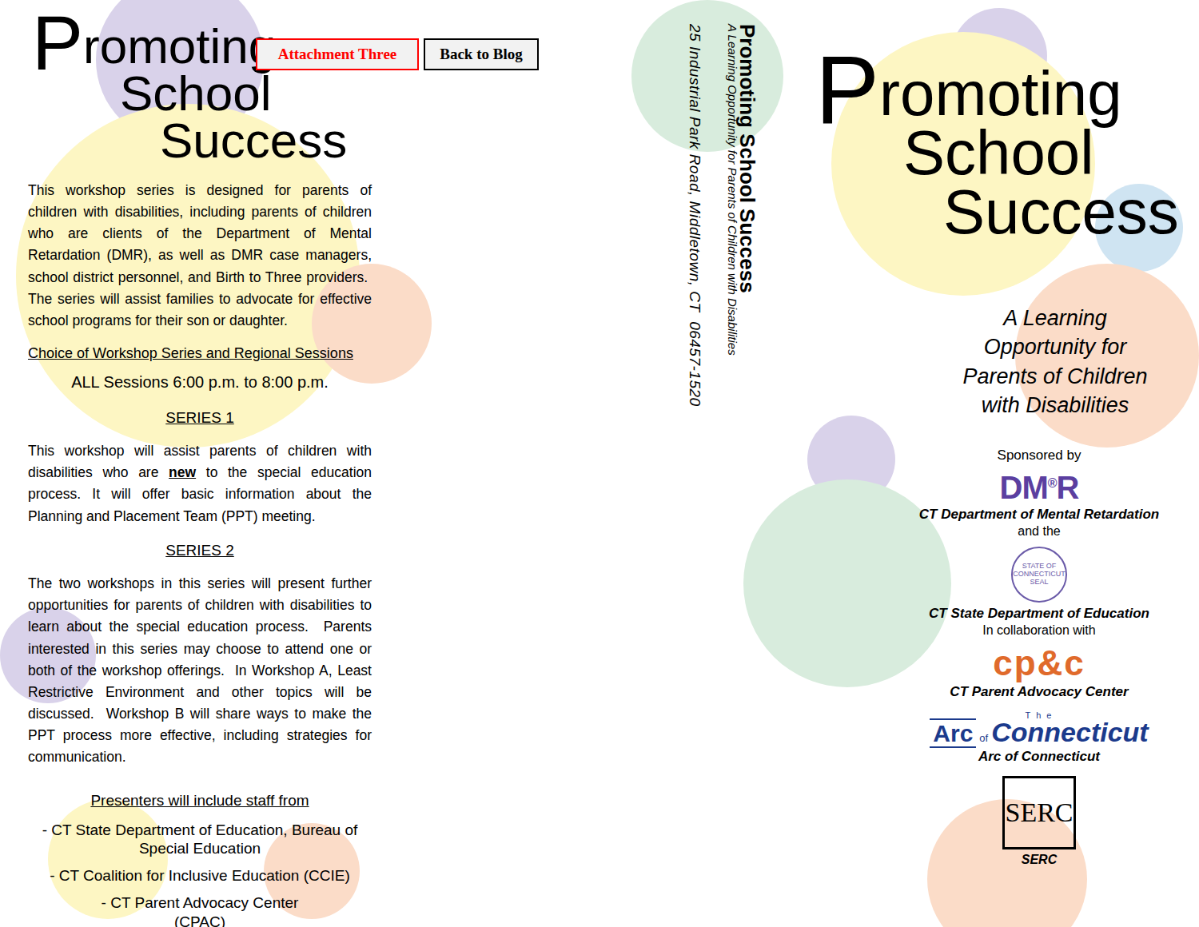Attachment Three
Back to Blog
Promoting
School
Success
This workshop series is designed for parents of children with disabilities, including parents of children who are clients of the Department of Mental Retardation (DMR), as well as DMR case managers, school district personnel, and Birth to Three providers. The series will assist families to advocate for effective school programs for their son or daughter.
Choice of Workshop Series and Regional Sessions
ALL Sessions 6:00 p.m. to 8:00 p.m.
SERIES 1
This workshop will assist parents of children with disabilities who are new to the special education process. It will offer basic information about the Planning and Placement Team (PPT) meeting.
SERIES 2
The two workshops in this series will present further opportunities for parents of children with disabilities to learn about the special education process. Parents interested in this series may choose to attend one or both of the workshop offerings. In Workshop A, Least Restrictive Environment and other topics will be discussed. Workshop B will share ways to make the PPT process more effective, including strategies for communication.
Presenters will include staff from
- CT State Department of Education, Bureau of
Special Education
- CT Coalition for Inclusive Education (CCIE)
- CT Parent Advocacy Center
(CPAC)
25 Industrial Park Road, Middletown, CT 06457-1520
Promoting School Success
A Learning Opportunity for Parents of Children with Disabilities
Promoting
School
Success
A Learning
Opportunity for
Parents of Children
with Disabilities
Sponsored by
DM®R
CT Department of Mental Retardation
and the
STATE OF
CONNECTICUT
SEAL
CT State Department of Education
In collaboration with
cp&c
CT Parent Advocacy Center
T h e Arc of Connecticut
Arc of Connecticut
SERC
SERC